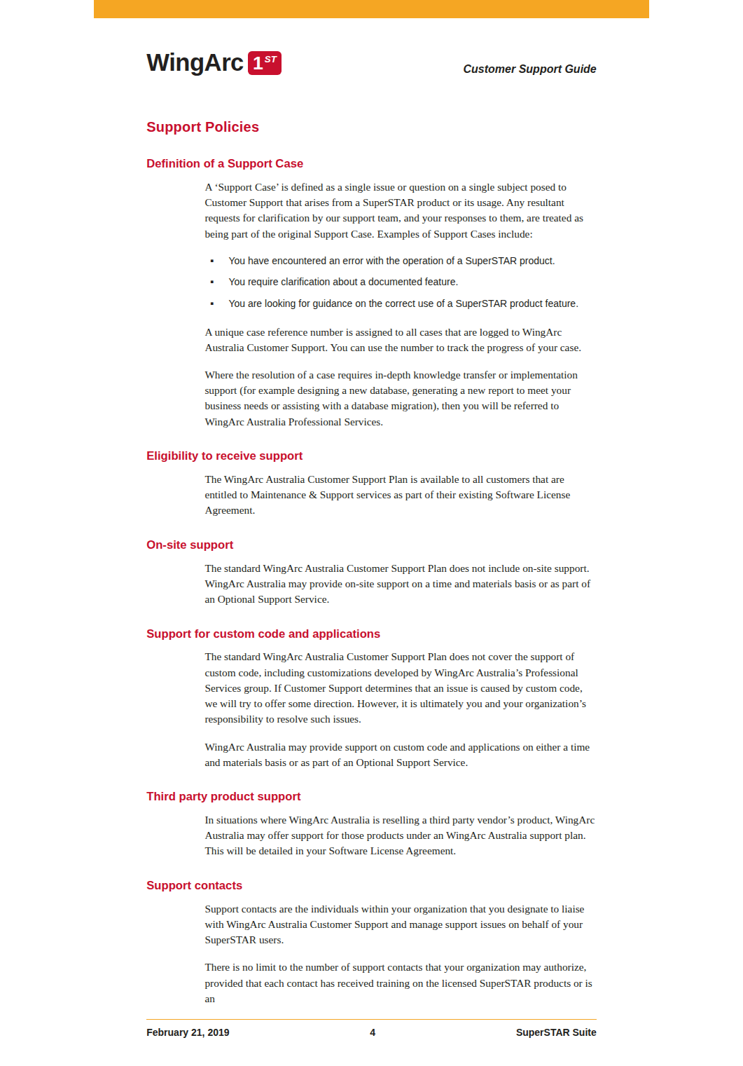WingArc 1ST
Customer Support Guide
Support Policies
Definition of a Support Case
A ‘Support Case’ is defined as a single issue or question on a single subject posed to Customer Support that arises from a SuperSTAR product or its usage. Any resultant requests for clarification by our support team, and your responses to them, are treated as being part of the original Support Case. Examples of Support Cases include:
You have encountered an error with the operation of a SuperSTAR product.
You require clarification about a documented feature.
You are looking for guidance on the correct use of a SuperSTAR product feature.
A unique case reference number is assigned to all cases that are logged to WingArc Australia Customer Support. You can use the number to track the progress of your case.
Where the resolution of a case requires in-depth knowledge transfer or implementation support (for example designing a new database, generating a new report to meet your business needs or assisting with a database migration), then you will be referred to WingArc Australia Professional Services.
Eligibility to receive support
The WingArc Australia Customer Support Plan is available to all customers that are entitled to Maintenance & Support services as part of their existing Software License Agreement.
On-site support
The standard WingArc Australia Customer Support Plan does not include on-site support. WingArc Australia may provide on-site support on a time and materials basis or as part of an Optional Support Service.
Support for custom code and applications
The standard WingArc Australia Customer Support Plan does not cover the support of custom code, including customizations developed by WingArc Australia’s Professional Services group. If Customer Support determines that an issue is caused by custom code, we will try to offer some direction. However, it is ultimately you and your organization’s responsibility to resolve such issues.
WingArc Australia may provide support on custom code and applications on either a time and materials basis or as part of an Optional Support Service.
Third party product support
In situations where WingArc Australia is reselling a third party vendor’s product, WingArc Australia may offer support for those products under an WingArc Australia support plan. This will be detailed in your Software License Agreement.
Support contacts
Support contacts are the individuals within your organization that you designate to liaise with WingArc Australia Customer Support and manage support issues on behalf of your SuperSTAR users.
There is no limit to the number of support contacts that your organization may authorize, provided that each contact has received training on the licensed SuperSTAR products or is an
February 21, 2019
4
SuperSTAR Suite